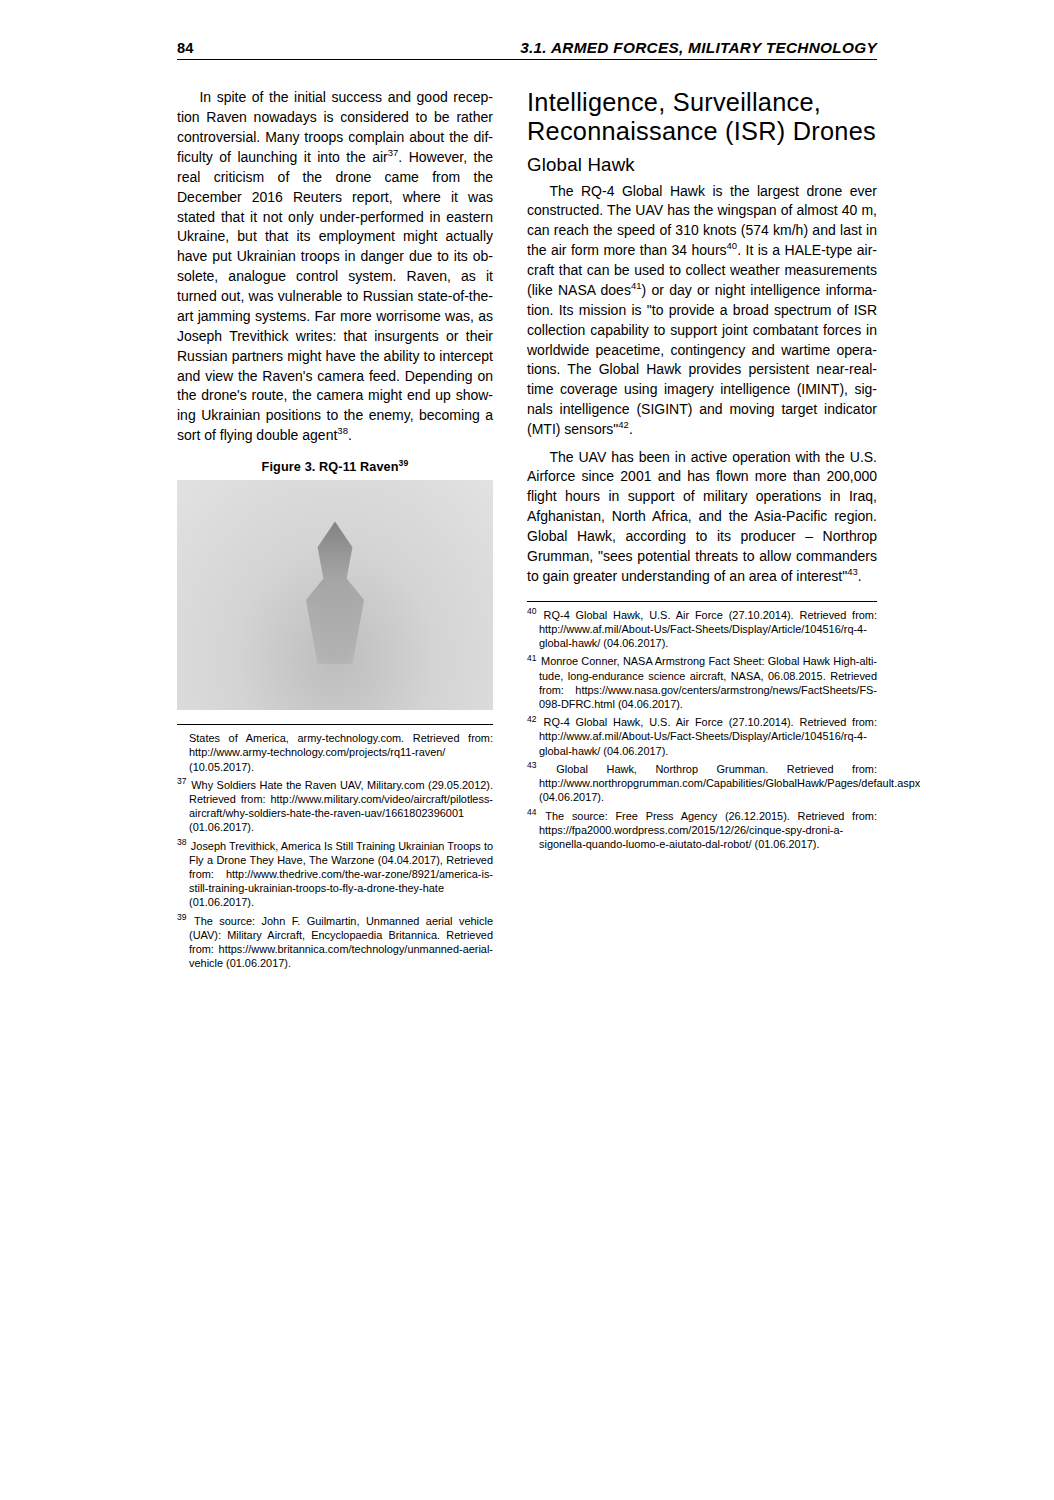84
3.1. ARMED FORCES, MILITARY TECHNOLOGY
In spite of the initial success and good reception Raven nowadays is considered to be rather controversial. Many troops complain about the difficulty of launching it into the air37. However, the real criticism of the drone came from the December 2016 Reuters report, where it was stated that it not only under-performed in eastern Ukraine, but that its employment might actually have put Ukrainian troops in danger due to its obsolete, analogue control system. Raven, as it turned out, was vulnerable to Russian state-of-the-art jamming systems. Far more worrisome was, as Joseph Trevithick writes: that insurgents or their Russian partners might have the ability to intercept and view the Raven's camera feed. Depending on the drone's route, the camera might end up showing Ukrainian positions to the enemy, becoming a sort of flying double agent38.
Figure 3. RQ-11 Raven39
States of America, army-technology.com. Retrieved from: http://www.army-technology.com/projects/rq11-raven/ (10.05.2017).
37 Why Soldiers Hate the Raven UAV, Military.com (29.05.2012). Retrieved from: http://www.military.com/video/aircraft/pilotless-aircraft/why-soldiers-hate-the-raven-uav/1661802396001 (01.06.2017).
38 Joseph Trevithick, America Is Still Training Ukrainian Troops to Fly a Drone They Have, The Warzone (04.04.2017), Retrieved from: http://www.thedrive.com/the-war-zone/8921/america-is-still-training-ukrainian-troops-to-fly-a-drone-they-hate (01.06.2017).
39 The source: John F. Guilmartin, Unmanned aerial vehicle (UAV): Military Aircraft, Encyclopaedia Britannica. Retrieved from: https://www.britannica.com/technology/unmanned-aerial-vehicle (01.06.2017).
Intelligence, Surveillance, Reconnaissance (ISR) Drones
Global Hawk
The RQ-4 Global Hawk is the largest drone ever constructed. The UAV has the wingspan of almost 40 m, can reach the speed of 310 knots (574 km/h) and last in the air form more than 34 hours40. It is a HALE-type aircraft that can be used to collect weather measurements (like NASA does41) or day or night intelligence information. Its mission is "to provide a broad spectrum of ISR collection capability to support joint combatant forces in worldwide peacetime, contingency and wartime operations. The Global Hawk provides persistent near-real-time coverage using imagery intelligence (IMINT), signals intelligence (SIGINT) and moving target indicator (MTI) sensors"42.
The UAV has been in active operation with the U.S. Airforce since 2001 and has flown more than 200,000 flight hours in support of military operations in Iraq, Afghanistan, North Africa, and the Asia-Pacific region. Global Hawk, according to its producer – Northrop Grumman, "sees potential threats to allow commanders to gain greater understanding of an area of interest"43.
40 RQ-4 Global Hawk, U.S. Air Force (27.10.2014). Retrieved from: http://www.af.mil/About-Us/Fact-Sheets/Display/Article/104516/rq-4-global-hawk/ (04.06.2017).
41 Monroe Conner, NASA Armstrong Fact Sheet: Global Hawk High-altitude, long-endurance science aircraft, NASA, 06.08.2015. Retrieved from: https://www.nasa.gov/centers/armstrong/news/FactSheets/FS-098-DFRC.html (04.06.2017).
42 RQ-4 Global Hawk, U.S. Air Force (27.10.2014). Retrieved from: http://www.af.mil/About-Us/Fact-Sheets/Display/Article/104516/rq-4-global-hawk/ (04.06.2017).
43 Global Hawk, Northrop Grumman. Retrieved from: http://www.northropgrumman.com/Capabilities/GlobalHawk/Pages/default.aspx (04.06.2017).
44 The source: Free Press Agency (26.12.2015). Retrieved from: https://fpa2000.wordpress.com/2015/12/26/cinque-spy-droni-a-sigonella-quando-luomo-e-aiutato-dal-robot/ (01.06.2017).